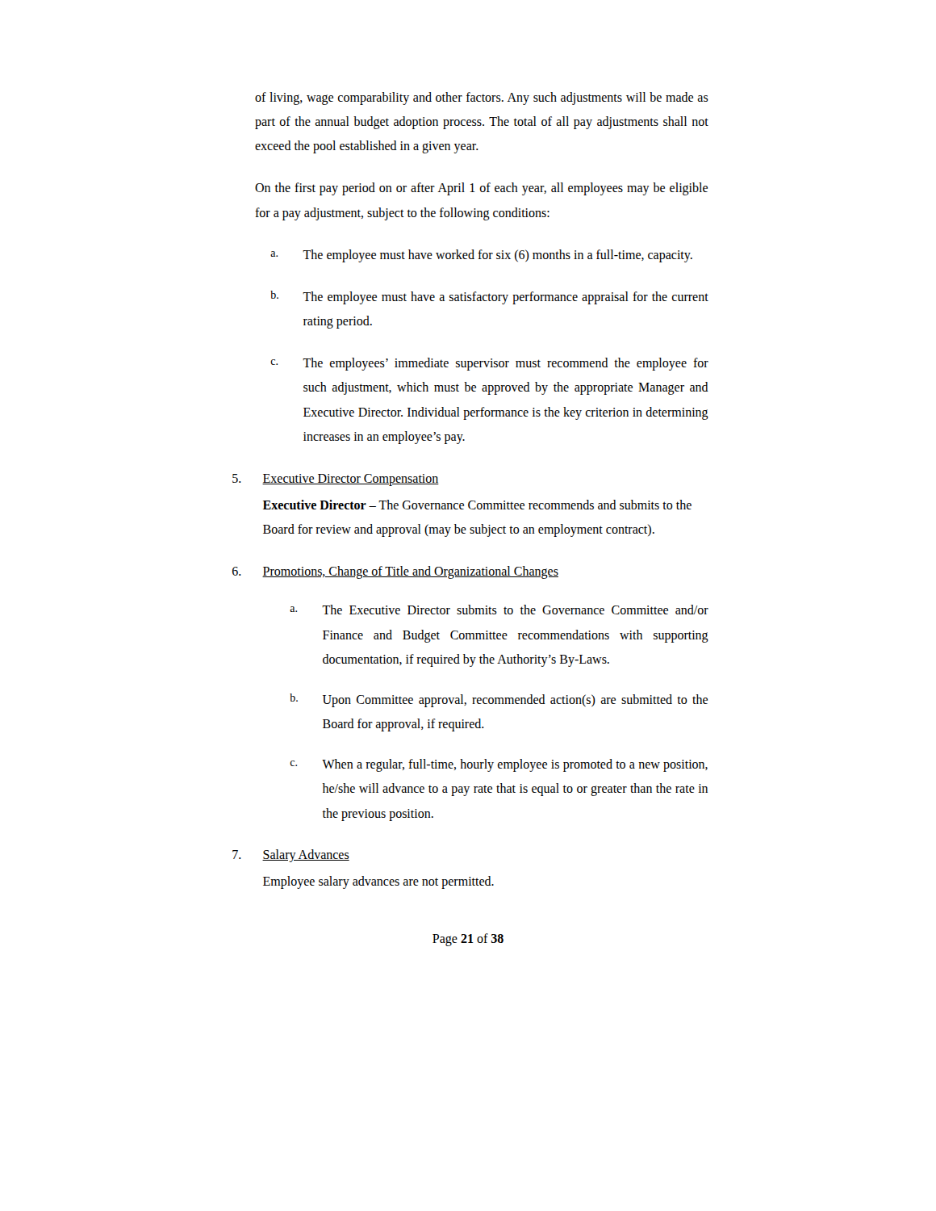of living, wage comparability and other factors. Any such adjustments will be made as part of the annual budget adoption process. The total of all pay adjustments shall not exceed the pool established in a given year.
On the first pay period on or after April 1 of each year, all employees may be eligible for a pay adjustment, subject to the following conditions:
The employee must have worked for six (6) months in a full-time, capacity.
The employee must have a satisfactory performance appraisal for the current rating period.
The employees’ immediate supervisor must recommend the employee for such adjustment, which must be approved by the appropriate Manager and Executive Director. Individual performance is the key criterion in determining increases in an employee’s pay.
Executive Director Compensation Executive Director – The Governance Committee recommends and submits to the Board for review and approval (may be subject to an employment contract).
Promotions, Change of Title and Organizational Changes
The Executive Director submits to the Governance Committee and/or Finance and Budget Committee recommendations with supporting documentation, if required by the Authority’s By-Laws.
Upon Committee approval, recommended action(s) are submitted to the Board for approval, if required.
When a regular, full-time, hourly employee is promoted to a new position, he/she will advance to a pay rate that is equal to or greater than the rate in the previous position.
Salary Advances Employee salary advances are not permitted.
Page 21 of 38